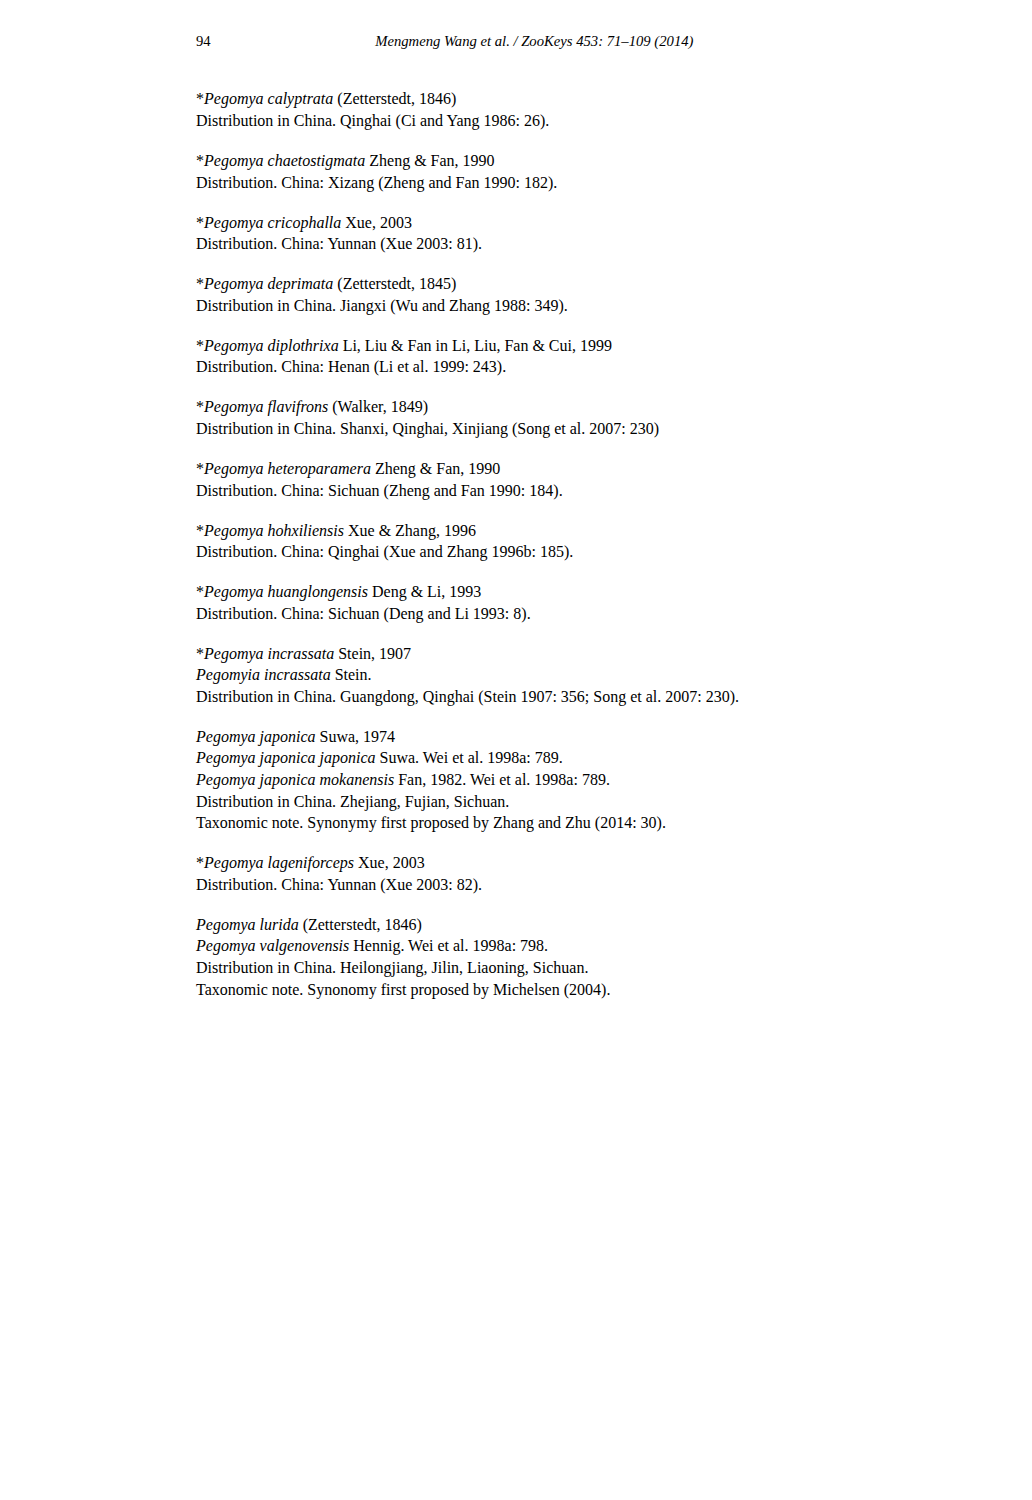94 Mengmeng Wang et al. / ZooKeys 453: 71–109 (2014)
*Pegomya calyptrata (Zetterstedt, 1846)
Distribution in China. Qinghai (Ci and Yang 1986: 26).
*Pegomya chaetostigmata Zheng & Fan, 1990
Distribution. China: Xizang (Zheng and Fan 1990: 182).
*Pegomya cricophalla Xue, 2003
Distribution. China: Yunnan (Xue 2003: 81).
*Pegomya deprimata (Zetterstedt, 1845)
Distribution in China. Jiangxi (Wu and Zhang 1988: 349).
*Pegomya diplothrixa Li, Liu & Fan in Li, Liu, Fan & Cui, 1999
Distribution. China: Henan (Li et al. 1999: 243).
*Pegomya flavifrons (Walker, 1849)
Distribution in China. Shanxi, Qinghai, Xinjiang (Song et al. 2007: 230)
*Pegomya heteroparamera Zheng & Fan, 1990
Distribution. China: Sichuan (Zheng and Fan 1990: 184).
*Pegomya hohxiliensis Xue & Zhang, 1996
Distribution. China: Qinghai (Xue and Zhang 1996b: 185).
*Pegomya huanglongensis Deng & Li, 1993
Distribution. China: Sichuan (Deng and Li 1993: 8).
*Pegomya incrassata Stein, 1907
Pegomyia incrassata Stein.
Distribution in China. Guangdong, Qinghai (Stein 1907: 356; Song et al. 2007: 230).
Pegomya japonica Suwa, 1974
Pegomya japonica japonica Suwa. Wei et al. 1998a: 789.
Pegomya japonica mokanensis Fan, 1982. Wei et al. 1998a: 789.
Distribution in China. Zhejiang, Fujian, Sichuan.
Taxonomic note. Synonymy first proposed by Zhang and Zhu (2014: 30).
*Pegomya lageniforceps Xue, 2003
Distribution. China: Yunnan (Xue 2003: 82).
Pegomya lurida (Zetterstedt, 1846)
Pegomya valgenovensis Hennig. Wei et al. 1998a: 798.
Distribution in China. Heilongjiang, Jilin, Liaoning, Sichuan.
Taxonomic note. Synonomy first proposed by Michelsen (2004).